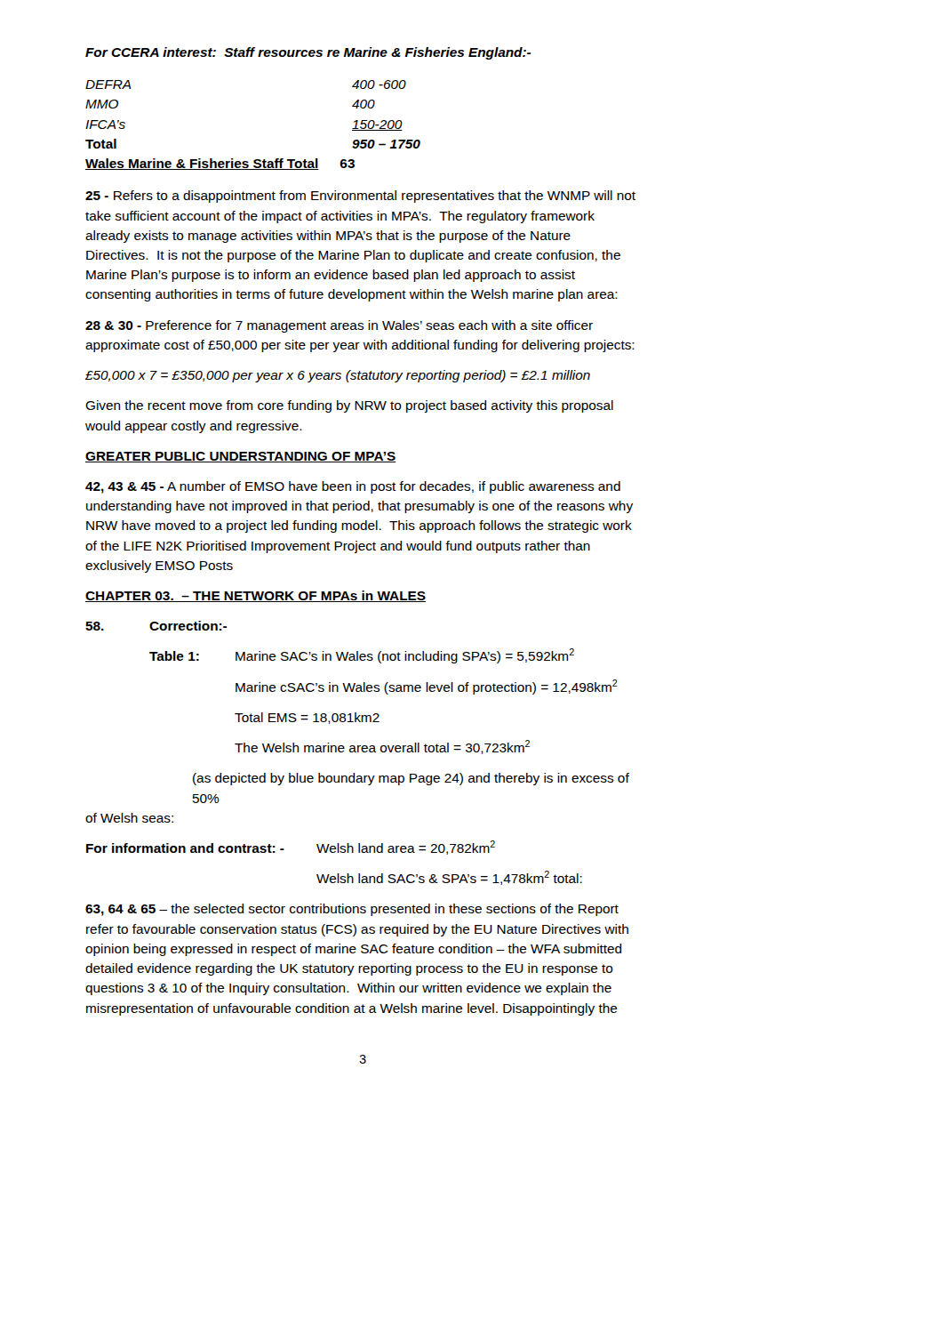For CCERA interest: Staff resources re Marine & Fisheries England:-
DEFRA 400 -600
MMO 400
IFCA’s 150-200
Total 950 – 1750
Wales Marine & Fisheries Staff Total63
25 - Refers to a disappointment from Environmental representatives that the WNMP will not take sufficient account of the impact of activities in MPA’s. The regulatory framework already exists to manage activities within MPA’s that is the purpose of the Nature Directives. It is not the purpose of the Marine Plan to duplicate and create confusion, the Marine Plan’s purpose is to inform an evidence based plan led approach to assist consenting authorities in terms of future development within the Welsh marine plan area:
28 & 30 - Preference for 7 management areas in Wales’ seas each with a site officer approximate cost of £50,000 per site per year with additional funding for delivering projects:
£50,000 x 7 = £350,000 per year x 6 years (statutory reporting period) = £2.1 million
Given the recent move from core funding by NRW to project based activity this proposal would appear costly and regressive.
GREATER PUBLIC UNDERSTANDING OF MPA’S
42, 43 & 45 - A number of EMSO have been in post for decades, if public awareness and understanding have not improved in that period, that presumably is one of the reasons why NRW have moved to a project led funding model. This approach follows the strategic work of the LIFE N2K Prioritised Improvement Project and would fund outputs rather than exclusively EMSO Posts
CHAPTER 03. – THE NETWORK OF MPAs in WALES
58. Correction:-
Table 1: Marine SAC’s in Wales (not including SPA’s) = 5,592km2
Marine cSAC’s in Wales (same level of protection) = 12,498km2
Total EMS = 18,081km2
The Welsh marine area overall total = 30,723km2
(as depicted by blue boundary map Page 24) and thereby is in excess of 50%
of Welsh seas:
For information and contrast: - Welsh land area = 20,782km2
Welsh land SAC’s & SPA’s = 1,478km2 total:
63, 64 & 65 – the selected sector contributions presented in these sections of the Report refer to favourable conservation status (FCS) as required by the EU Nature Directives with opinion being expressed in respect of marine SAC feature condition – the WFA submitted detailed evidence regarding the UK statutory reporting process to the EU in response to questions 3 & 10 of the Inquiry consultation. Within our written evidence we explain the misrepresentation of unfavourable condition at a Welsh marine level. Disappointingly the
3